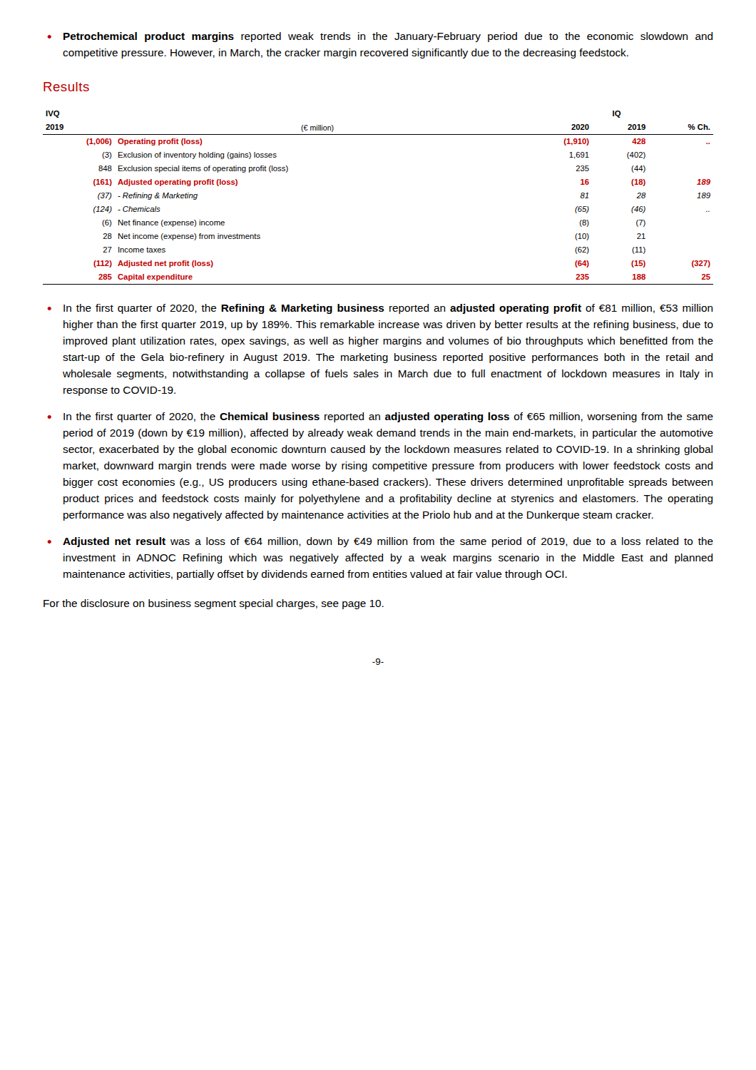Petrochemical product margins reported weak trends in the January-February period due to the economic slowdown and competitive pressure. However, in March, the cracker margin recovered significantly due to the decreasing feedstock.
Results
| IVQ | | IQ |
| 2019 | (€ million) | 2020 | 2019 | % Ch. |
| (1,006) | Operating profit (loss) | (1,910) | 428 | .. |
| (3) | Exclusion of inventory holding (gains) losses | 1,691 | (402) | |
| 848 | Exclusion special items of operating profit (loss) | 235 | (44) | |
| (161) | Adjusted operating profit (loss) | 16 | (18) | 189 |
| (37) | - Refining & Marketing | 81 | 28 | 189 |
| (124) | - Chemicals | (65) | (46) | .. |
| (6) | Net finance (expense) income | (8) | (7) | |
| 28 | Net income (expense) from investments | (10) | 21 | |
| 27 | Income taxes | (62) | (11) | |
| (112) | Adjusted net profit (loss) | (64) | (15) | (327) |
| 285 | Capital expenditure | 235 | 188 | 25 |
In the first quarter of 2020, the Refining & Marketing business reported an adjusted operating profit of €81 million, €53 million higher than the first quarter 2019, up by 189%. This remarkable increase was driven by better results at the refining business, due to improved plant utilization rates, opex savings, as well as higher margins and volumes of bio throughputs which benefitted from the start-up of the Gela bio-refinery in August 2019. The marketing business reported positive performances both in the retail and wholesale segments, notwithstanding a collapse of fuels sales in March due to full enactment of lockdown measures in Italy in response to COVID-19.
In the first quarter of 2020, the Chemical business reported an adjusted operating loss of €65 million, worsening from the same period of 2019 (down by €19 million), affected by already weak demand trends in the main end-markets, in particular the automotive sector, exacerbated by the global economic downturn caused by the lockdown measures related to COVID-19. In a shrinking global market, downward margin trends were made worse by rising competitive pressure from producers with lower feedstock costs and bigger cost economies (e.g., US producers using ethane-based crackers). These drivers determined unprofitable spreads between product prices and feedstock costs mainly for polyethylene and a profitability decline at styrenics and elastomers. The operating performance was also negatively affected by maintenance activities at the Priolo hub and at the Dunkerque steam cracker.
Adjusted net result was a loss of €64 million, down by €49 million from the same period of 2019, due to a loss related to the investment in ADNOC Refining which was negatively affected by a weak margins scenario in the Middle East and planned maintenance activities, partially offset by dividends earned from entities valued at fair value through OCI.
For the disclosure on business segment special charges, see page 10.
-9-